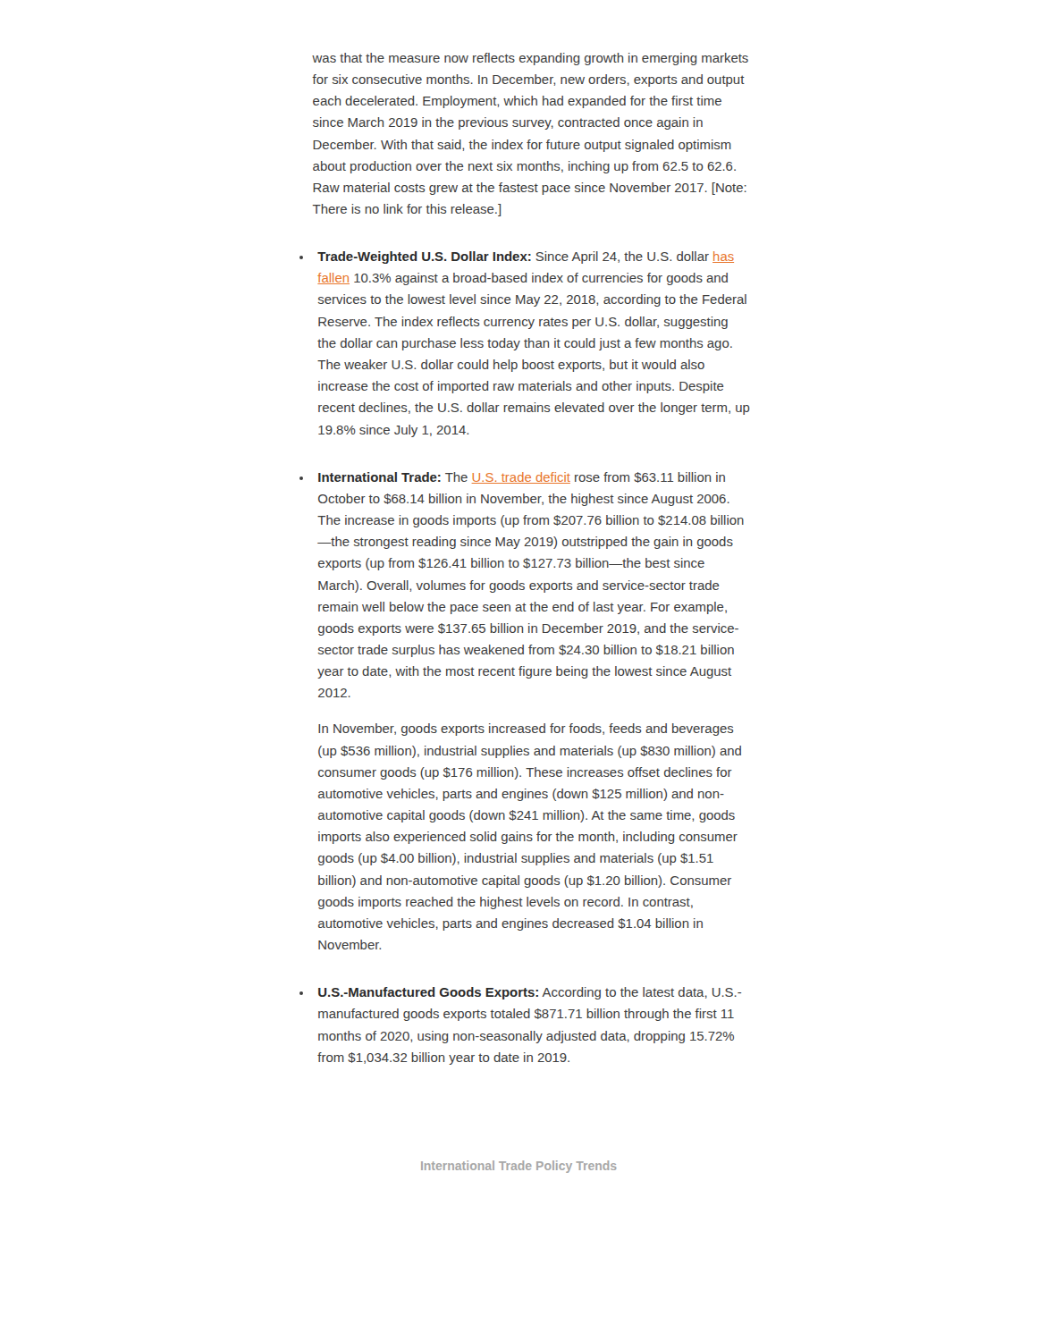was that the measure now reflects expanding growth in emerging markets for six consecutive months. In December, new orders, exports and output each decelerated. Employment, which had expanded for the first time since March 2019 in the previous survey, contracted once again in December. With that said, the index for future output signaled optimism about production over the next six months, inching up from 62.5 to 62.6. Raw material costs grew at the fastest pace since November 2017. [Note: There is no link for this release.]
Trade-Weighted U.S. Dollar Index: Since April 24, the U.S. dollar has fallen 10.3% against a broad-based index of currencies for goods and services to the lowest level since May 22, 2018, according to the Federal Reserve. The index reflects currency rates per U.S. dollar, suggesting the dollar can purchase less today than it could just a few months ago. The weaker U.S. dollar could help boost exports, but it would also increase the cost of imported raw materials and other inputs. Despite recent declines, the U.S. dollar remains elevated over the longer term, up 19.8% since July 1, 2014.
International Trade: The U.S. trade deficit rose from $63.11 billion in October to $68.14 billion in November, the highest since August 2006. The increase in goods imports (up from $207.76 billion to $214.08 billion—the strongest reading since May 2019) outstripped the gain in goods exports (up from $126.41 billion to $127.73 billion—the best since March). Overall, volumes for goods exports and service-sector trade remain well below the pace seen at the end of last year. For example, goods exports were $137.65 billion in December 2019, and the service-sector trade surplus has weakened from $24.30 billion to $18.21 billion year to date, with the most recent figure being the lowest since August 2012.
In November, goods exports increased for foods, feeds and beverages (up $536 million), industrial supplies and materials (up $830 million) and consumer goods (up $176 million). These increases offset declines for automotive vehicles, parts and engines (down $125 million) and non-automotive capital goods (down $241 million). At the same time, goods imports also experienced solid gains for the month, including consumer goods (up $4.00 billion), industrial supplies and materials (up $1.51 billion) and non-automotive capital goods (up $1.20 billion). Consumer goods imports reached the highest levels on record. In contrast, automotive vehicles, parts and engines decreased $1.04 billion in November.
U.S.-Manufactured Goods Exports: According to the latest data, U.S.-manufactured goods exports totaled $871.71 billion through the first 11 months of 2020, using non-seasonally adjusted data, dropping 15.72% from $1,034.32 billion year to date in 2019.
International Trade Policy Trends